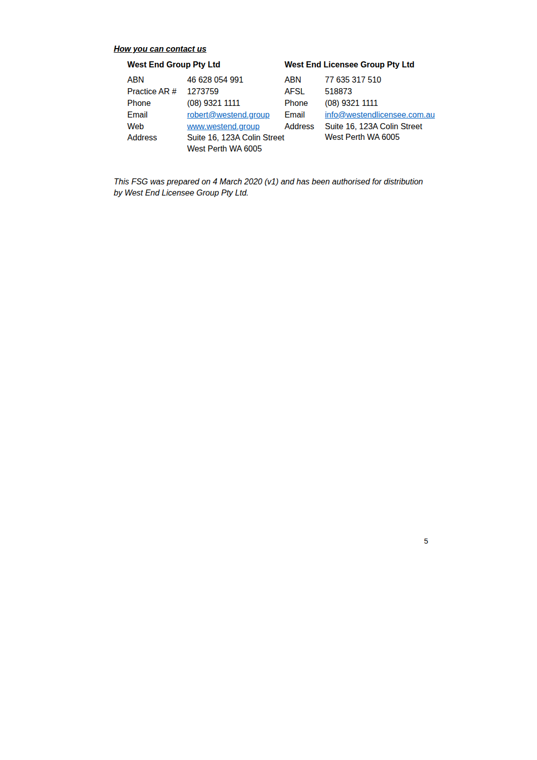How you can contact us
| West End Group Pty Ltd / ABN / 46 628 054 991 / / Practice AR # / 1273759 / / Phone / (08) 9321 1111 / / Email / robert@westend.group / / Web / www.westend.group / / Address / Suite 16, 123A Colin Street West Perth WA 6005 / | West End Licensee Group Pty Ltd / ABN / 77 635 317 510 / / AFSL / 518873 / / Phone / (08) 9321 1111 / / Email / info@westendlicensee.com.au / / Address / Suite 16, 123A Colin Street West Perth WA 6005 / |
This FSG was prepared on 4 March 2020 (v1) and has been authorised for distribution by West End Licensee Group Pty Ltd.
5